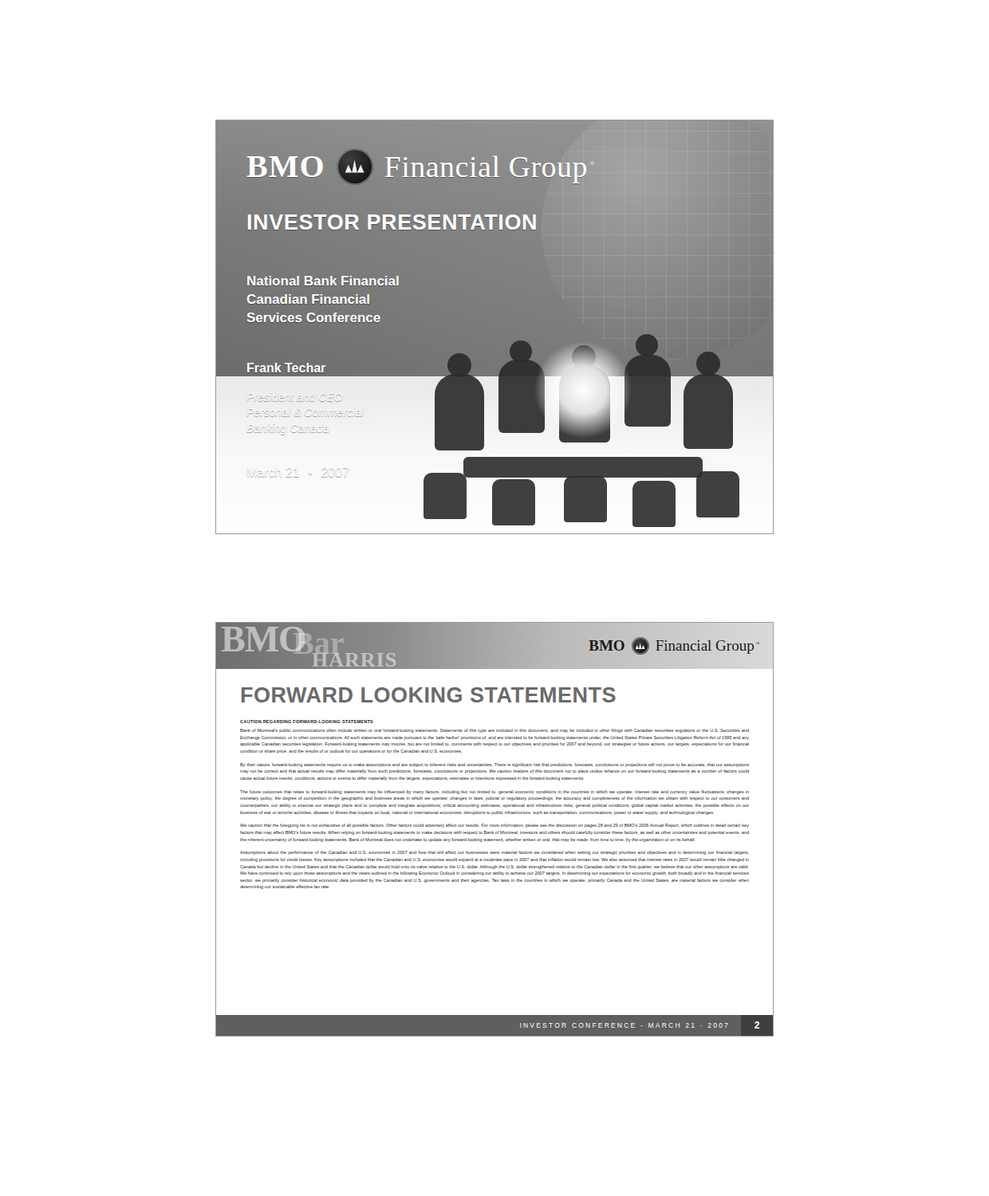BMO Financial Group®
INVESTOR PRESENTATION
National Bank Financial
Canadian Financial
Services Conference
Frank Techar
President and CEO
Personal & Commercial
Banking Canada
March 21 • 2007
Bar
BMO Financial Group®
FORWARD LOOKING STATEMENTS
CAUTION REGARDING FORWARD-LOOKING STATEMENTS
Bank of Montreal's public communications often include written or oral forward-looking statements. Statements of this type are included in this document, and may be included in other filings with Canadian securities regulators or the U.S. Securities and Exchange Commission, or in other communications. All such statements are made pursuant to the 'safe harbor' provisions of, and are intended to be forward-looking statements under, the United States Private Securities Litigation Reform Act of 1995 and any applicable Canadian securities legislation. Forward-looking statements may involve, but are not limited to, comments with respect to our objectives and priorities for 2007 and beyond, our strategies or future actions, our targets, expectations for our financial condition or share price, and the results of or outlook for our operations or for the Canadian and U.S. economies.
By their nature, forward-looking statements require us to make assumptions and are subject to inherent risks and uncertainties. There is significant risk that predictions, forecasts, conclusions or projections will not prove to be accurate, that our assumptions may not be correct and that actual results may differ materially from such predictions, forecasts, conclusions or projections. We caution readers of this document not to place undue reliance on our forward-looking statements as a number of factors could cause actual future results, conditions, actions or events to differ materially from the targets, expectations, estimates or intentions expressed in the forward-looking statements.
The future outcomes that relate to forward-looking statements may be influenced by many factors, including but not limited to: general economic conditions in the countries in which we operate; interest rate and currency value fluctuations; changes in monetary policy; the degree of competition in the geographic and business areas in which we operate; changes in laws; judicial or regulatory proceedings; the accuracy and completeness of the information we obtain with respect to our customers and counterparties; our ability to execute our strategic plans and to complete and integrate acquisitions; critical accounting estimates; operational and infrastructure risks; general political conditions; global capital market activities; the possible effects on our business of war or terrorist activities; disease or illness that impacts on local, national or international economies; disruptions to public infrastructure, such as transportation, communications, power or water supply; and technological changes.
We caution that the foregoing list is not exhaustive of all possible factors. Other factors could adversely affect our results. For more information, please see the discussion on pages 28 and 29 of BMO's 2006 Annual Report, which outlines in detail certain key factors that may affect BMO's future results. When relying on forward-looking statements to make decisions with respect to Bank of Montreal, investors and others should carefully consider these factors, as well as other uncertainties and potential events, and the inherent uncertainty of forward-looking statements. Bank of Montreal does not undertake to update any forward-looking statement, whether written or oral, that may be made, from time to time, by the organization or on its behalf.
Assumptions about the performance of the Canadian and U.S. economies in 2007 and how that will affect our businesses were material factors we considered when setting our strategic priorities and objectives and in determining our financial targets, including provisions for credit losses. Key assumptions included that the Canadian and U.S. economies would expand at a moderate pace in 2007 and that inflation would remain low. We also assumed that interest rates in 2007 would remain little changed in Canada but decline in the United States and that the Canadian dollar would hold onto its value relative to the U.S. dollar. Although the U.S. dollar strengthened relative to the Canadian dollar in the first quarter, we believe that our other assumptions are valid. We have continued to rely upon those assumptions and the views outlined in the following Economic Outlook in considering our ability to achieve our 2007 targets. In determining our expectations for economic growth, both broadly and in the financial services sector, we primarily consider historical economic data provided by the Canadian and U.S. governments and their agencies. Tax laws in the countries in which we operate, primarily Canada and the United States, are material factors we consider when determining our sustainable effective tax rate.
INVESTOR CONFERENCE - MARCH 21 · 2007 2